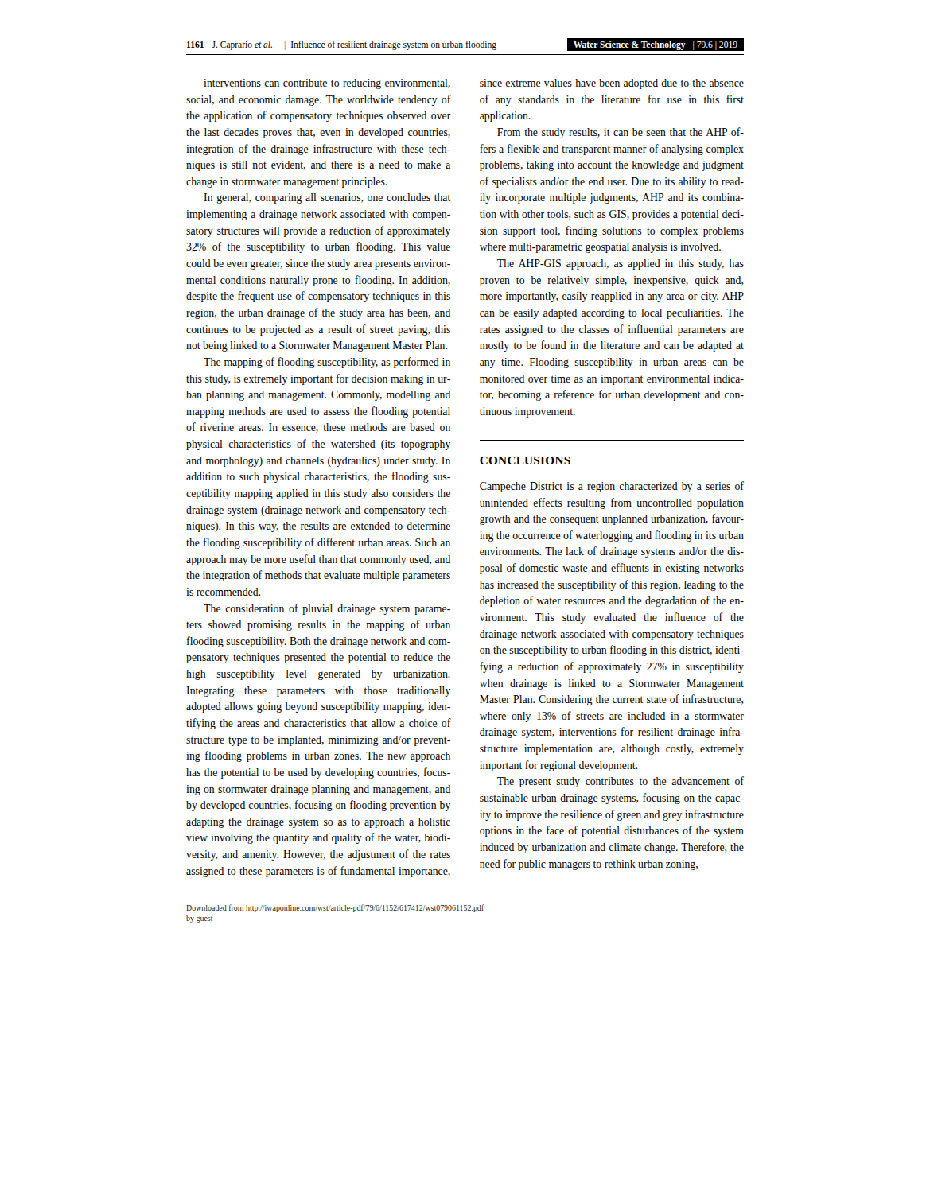1161 J. Caprario et al. | Influence of resilient drainage system on urban flooding Water Science & Technology | 79.6 | 2019
interventions can contribute to reducing environmental, social, and economic damage. The worldwide tendency of the application of compensatory techniques observed over the last decades proves that, even in developed countries, integration of the drainage infrastructure with these techniques is still not evident, and there is a need to make a change in stormwater management principles.
In general, comparing all scenarios, one concludes that implementing a drainage network associated with compensatory structures will provide a reduction of approximately 32% of the susceptibility to urban flooding. This value could be even greater, since the study area presents environmental conditions naturally prone to flooding. In addition, despite the frequent use of compensatory techniques in this region, the urban drainage of the study area has been, and continues to be projected as a result of street paving, this not being linked to a Stormwater Management Master Plan.
The mapping of flooding susceptibility, as performed in this study, is extremely important for decision making in urban planning and management. Commonly, modelling and mapping methods are used to assess the flooding potential of riverine areas. In essence, these methods are based on physical characteristics of the watershed (its topography and morphology) and channels (hydraulics) under study. In addition to such physical characteristics, the flooding susceptibility mapping applied in this study also considers the drainage system (drainage network and compensatory techniques). In this way, the results are extended to determine the flooding susceptibility of different urban areas. Such an approach may be more useful than that commonly used, and the integration of methods that evaluate multiple parameters is recommended.
The consideration of pluvial drainage system parameters showed promising results in the mapping of urban flooding susceptibility. Both the drainage network and compensatory techniques presented the potential to reduce the high susceptibility level generated by urbanization. Integrating these parameters with those traditionally adopted allows going beyond susceptibility mapping, identifying the areas and characteristics that allow a choice of structure type to be implanted, minimizing and/or preventing flooding problems in urban zones. The new approach has the potential to be used by developing countries, focusing on stormwater drainage planning and management, and by developed countries, focusing on flooding prevention by adapting the drainage system so as to approach a holistic view involving the quantity and quality of the water, biodiversity, and amenity. However, the adjustment of the rates assigned to these parameters is of fundamental importance, since extreme values have been adopted due to the absence of any standards in the literature for use in this first application.
From the study results, it can be seen that the AHP offers a flexible and transparent manner of analysing complex problems, taking into account the knowledge and judgment of specialists and/or the end user. Due to its ability to readily incorporate multiple judgments, AHP and its combination with other tools, such as GIS, provides a potential decision support tool, finding solutions to complex problems where multi-parametric geospatial analysis is involved.
The AHP-GIS approach, as applied in this study, has proven to be relatively simple, inexpensive, quick and, more importantly, easily reapplied in any area or city. AHP can be easily adapted according to local peculiarities. The rates assigned to the classes of influential parameters are mostly to be found in the literature and can be adapted at any time. Flooding susceptibility in urban areas can be monitored over time as an important environmental indicator, becoming a reference for urban development and continuous improvement.
CONCLUSIONS
Campeche District is a region characterized by a series of unintended effects resulting from uncontrolled population growth and the consequent unplanned urbanization, favouring the occurrence of waterlogging and flooding in its urban environments. The lack of drainage systems and/or the disposal of domestic waste and effluents in existing networks has increased the susceptibility of this region, leading to the depletion of water resources and the degradation of the environment. This study evaluated the influence of the drainage network associated with compensatory techniques on the susceptibility to urban flooding in this district, identifying a reduction of approximately 27% in susceptibility when drainage is linked to a Stormwater Management Master Plan. Considering the current state of infrastructure, where only 13% of streets are included in a stormwater drainage system, interventions for resilient drainage infrastructure implementation are, although costly, extremely important for regional development.
The present study contributes to the advancement of sustainable urban drainage systems, focusing on the capacity to improve the resilience of green and grey infrastructure options in the face of potential disturbances of the system induced by urbanization and climate change. Therefore, the need for public managers to rethink urban zoning,
Downloaded from http://iwaponline.com/wst/article-pdf/79/6/1152/617412/wst079061152.pdf
by guest